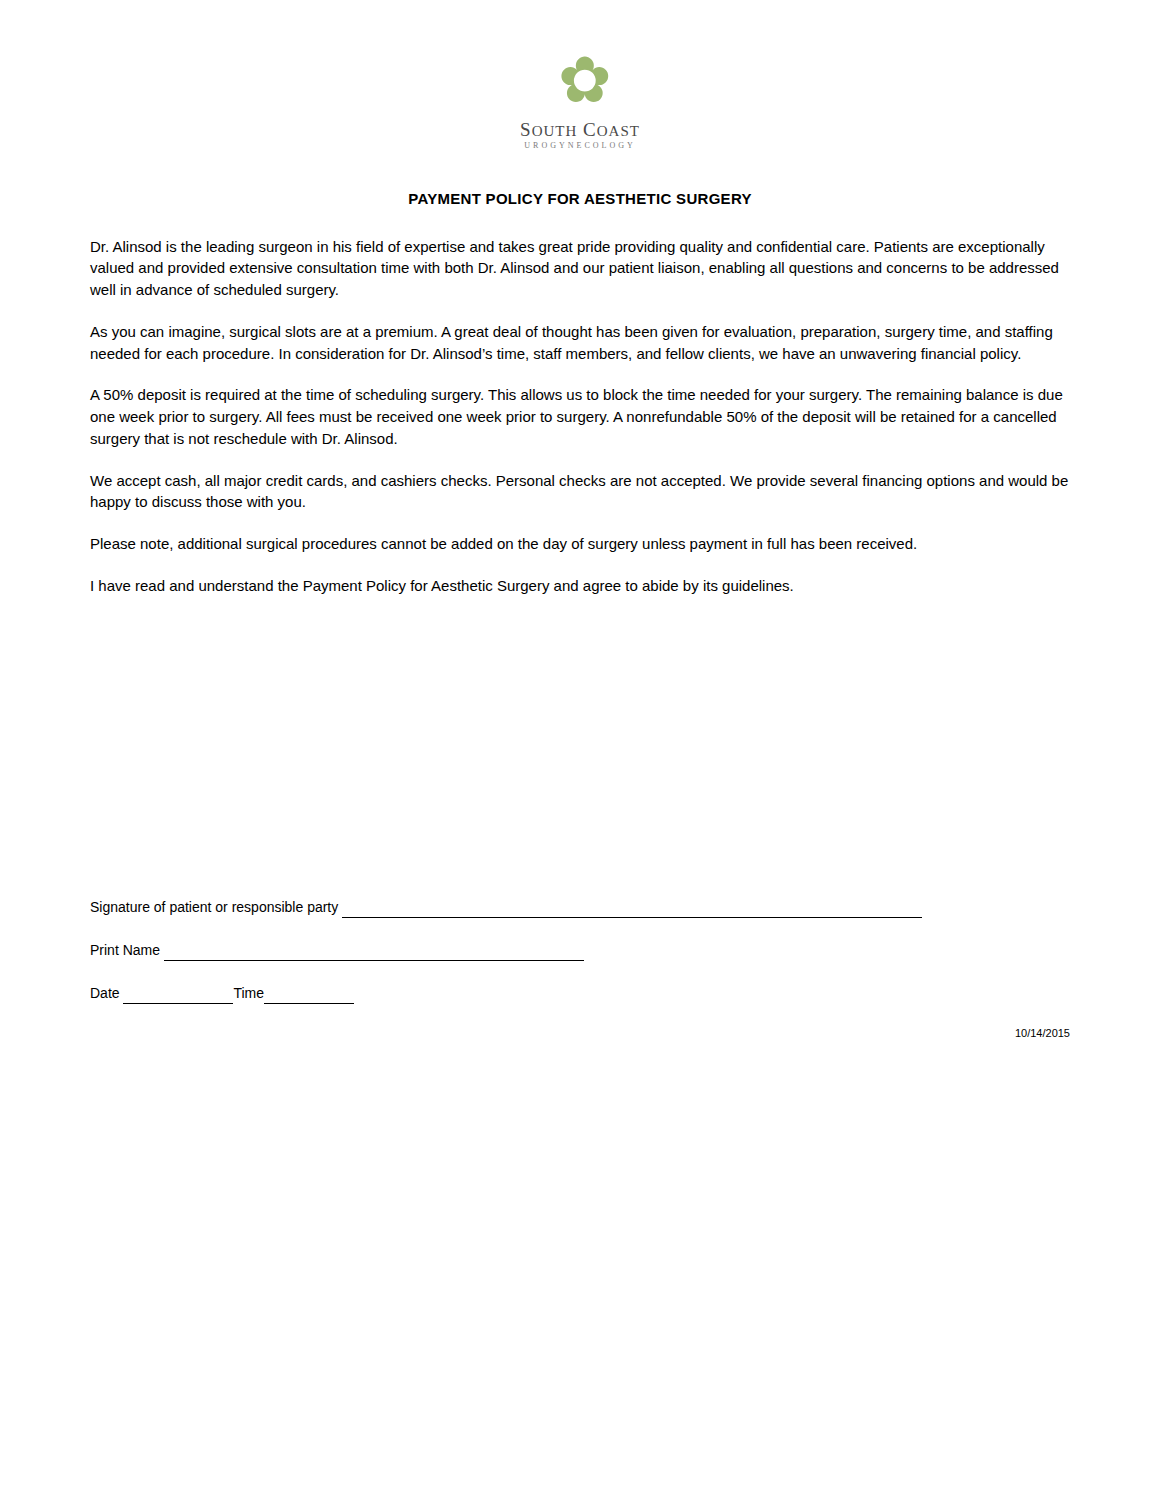✿ SOUTH COAST UROGYNECOLOGY
PAYMENT POLICY FOR AESTHETIC SURGERY
Dr. Alinsod is the leading surgeon in his field of expertise and takes great pride providing quality and confidential care. Patients are exceptionally valued and provided extensive consultation time with both Dr. Alinsod and our patient liaison, enabling all questions and concerns to be addressed well in advance of scheduled surgery.
As you can imagine, surgical slots are at a premium. A great deal of thought has been given for evaluation, preparation, surgery time, and staffing needed for each procedure. In consideration for Dr. Alinsod’s time, staff members, and fellow clients, we have an unwavering financial policy.
A 50% deposit is required at the time of scheduling surgery. This allows us to block the time needed for your surgery. The remaining balance is due one week prior to surgery. All fees must be received one week prior to surgery. A nonrefundable 50% of the deposit will be retained for a cancelled surgery that is not reschedule with Dr. Alinsod.
We accept cash, all major credit cards, and cashiers checks. Personal checks are not accepted. We provide several financing options and would be happy to discuss those with you.
Please note, additional surgical procedures cannot be added on the day of surgery unless payment in full has been received.
I have read and understand the Payment Policy for Aesthetic Surgery and agree to abide by its guidelines.
Signature of patient or responsible party
Print Name
Date Time
10/14/2015